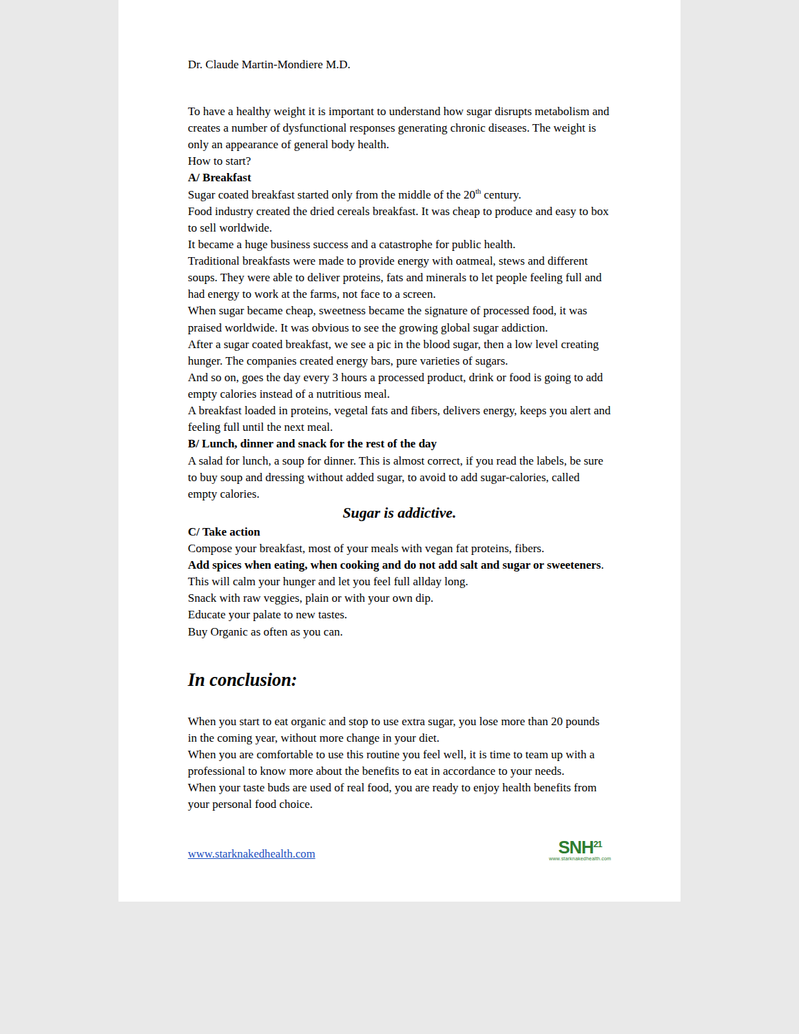Dr. Claude Martin-Mondiere M.D.
To have a healthy weight it is important to understand how sugar disrupts metabolism and creates a number of dysfunctional responses generating chronic diseases. The weight is only an appearance of general body health.
How to start?
A/ Breakfast
Sugar coated breakfast started only from the middle of the 20th century.
Food industry created the dried cereals breakfast. It was cheap to produce and easy to box to sell worldwide.
It became a huge business success and a catastrophe for public health.
Traditional breakfasts were made to provide energy with oatmeal, stews and different soups. They were able to deliver proteins, fats and minerals to let people feeling full and had energy to work at the farms, not face to a screen.
When sugar became cheap, sweetness became the signature of processed food, it was praised worldwide. It was obvious to see the growing global sugar addiction.
After a sugar coated breakfast, we see a pic in the blood sugar, then a low level creating hunger. The companies created energy bars, pure varieties of sugars.
And so on, goes the day every 3 hours a processed product, drink or food is going to add empty calories instead of a nutritious meal.
A breakfast loaded in proteins, vegetal fats and fibers, delivers energy, keeps you alert and feeling full until the next meal.
B/ Lunch, dinner and snack for the rest of the day
A salad for lunch, a soup for dinner. This is almost correct, if you read the labels, be sure to buy soup and dressing without added sugar, to avoid to add sugar-calories, called empty calories.
Sugar is addictive.
C/ Take action
Compose your breakfast, most of your meals with vegan fat proteins, fibers.
Add spices when eating, when cooking and do not add salt and sugar or sweeteners.
This will calm your hunger and let you feel full allday long.
Snack with raw veggies, plain or with your own dip.
Educate your palate to new tastes.
Buy Organic as often as you can.
In conclusion:
When you start to eat organic and stop to use extra sugar, you lose more than 20 pounds in the coming year, without more change in your diet.
When you are comfortable to use this routine you feel well, it is time to team up with a professional to know more about the benefits to eat in accordance to your needs.
When your taste buds are used of real food, you are ready to enjoy health benefits from your personal food choice.
www.starknakedhealth.com
SNH21 www.starknakedhealth.com